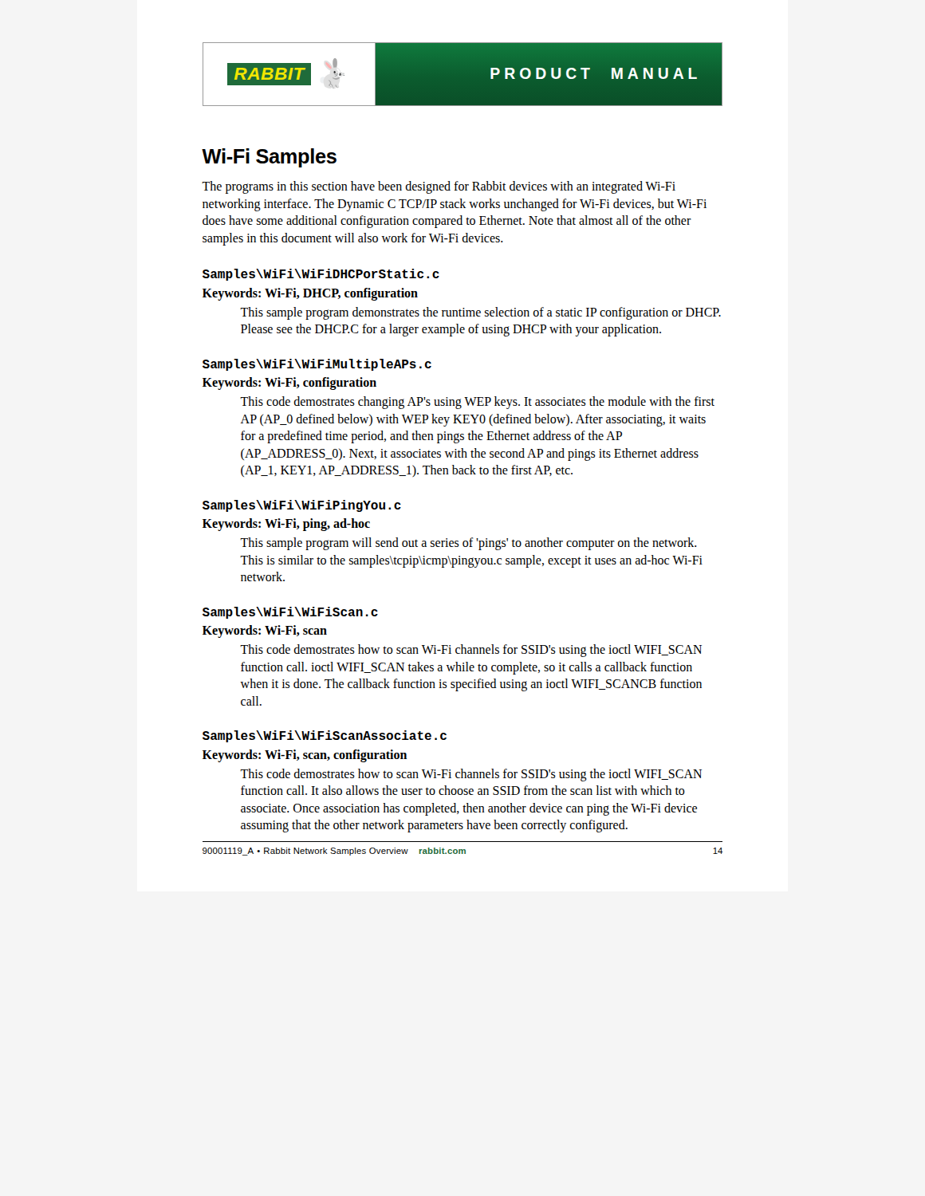RABBIT🐇
PRODUCT MANUAL
Wi-Fi Samples
The programs in this section have been designed for Rabbit devices with an integrated Wi-Fi networking interface. The Dynamic C TCP/IP stack works unchanged for Wi-Fi devices, but Wi-Fi does have some additional configuration compared to Ethernet. Note that almost all of the other samples in this document will also work for Wi-Fi devices.
Samples\WiFi\WiFiDHCPorStatic.c
Keywords: Wi-Fi, DHCP, configuration
This sample program demonstrates the runtime selection of a static IP configuration or DHCP. Please see the DHCP.C for a larger example of using DHCP with your application.
Samples\WiFi\WiFiMultipleAPs.c
Keywords: Wi-Fi, configuration
This code demostrates changing AP's using WEP keys. It associates the module with the first AP (AP_0 defined below) with WEP key KEY0 (defined below). After associating, it waits for a predefined time period, and then pings the Ethernet address of the AP (AP_ADDRESS_0). Next, it associates with the second AP and pings its Ethernet address (AP_1, KEY1, AP_ADDRESS_1). Then back to the first AP, etc.
Samples\WiFi\WiFiPingYou.c
Keywords: Wi-Fi, ping, ad-hoc
This sample program will send out a series of 'pings' to another computer on the network. This is similar to the samples\tcpip\icmp\pingyou.c sample, except it uses an ad-hoc Wi-Fi network.
Samples\WiFi\WiFiScan.c
Keywords: Wi-Fi, scan
This code demostrates how to scan Wi-Fi channels for SSID's using the ioctl WIFI_SCAN function call. ioctl WIFI_SCAN takes a while to complete, so it calls a callback function when it is done. The callback function is specified using an ioctl WIFI_SCANCB function call.
Samples\WiFi\WiFiScanAssociate.c
Keywords: Wi-Fi, scan, configuration
This code demostrates how to scan Wi-Fi channels for SSID's using the ioctl WIFI_SCAN function call. It also allows the user to choose an SSID from the scan list with which to associate. Once association has completed, then another device can ping the Wi-Fi device assuming that the other network parameters have been correctly configured.
90001119_A•Rabbit Network Samples Overview rabbit.com
14